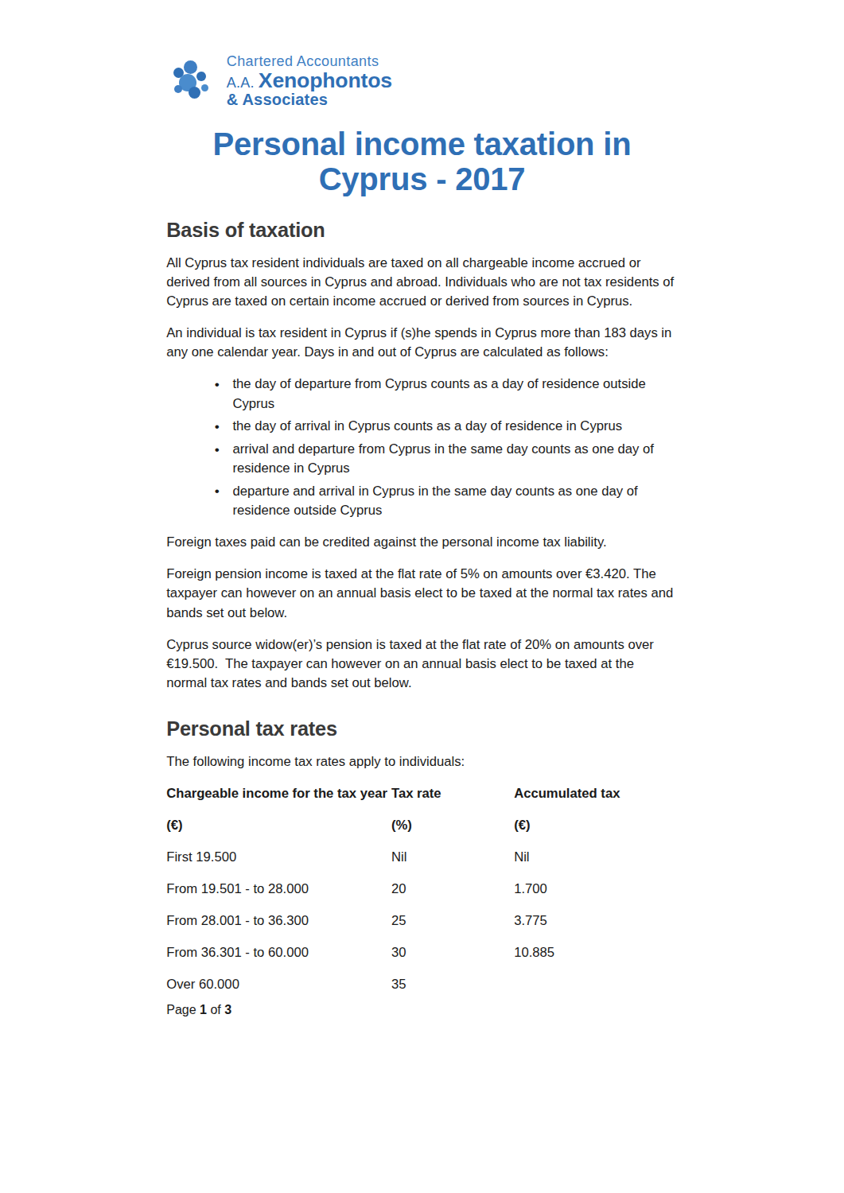Chartered Accountants
A.A. Xenophontos
& Associates
Personal income taxation in
Cyprus - 2017
Basis of taxation
All Cyprus tax resident individuals are taxed on all chargeable income accrued or derived from all sources in Cyprus and abroad. Individuals who are not tax residents of Cyprus are taxed on certain income accrued or derived from sources in Cyprus.
An individual is tax resident in Cyprus if (s)he spends in Cyprus more than 183 days in any one calendar year. Days in and out of Cyprus are calculated as follows:
the day of departure from Cyprus counts as a day of residence outside Cyprus
the day of arrival in Cyprus counts as a day of residence in Cyprus
arrival and departure from Cyprus in the same day counts as one day of residence in Cyprus
departure and arrival in Cyprus in the same day counts as one day of residence outside Cyprus
Foreign taxes paid can be credited against the personal income tax liability.
Foreign pension income is taxed at the flat rate of 5% on amounts over €3.420. The taxpayer can however on an annual basis elect to be taxed at the normal tax rates and bands set out below.
Cyprus source widow(er)’s pension is taxed at the flat rate of 20% on amounts over €19.500. The taxpayer can however on an annual basis elect to be taxed at the normal tax rates and bands set out below.
Personal tax rates
The following income tax rates apply to individuals:
| Chargeable income for the tax year | Tax rate | Accumulated tax |
| --- | --- | --- |
| (€) | (%) | (€) |
| First 19.500 | Nil | Nil |
| From 19.501 - to 28.000 | 20 | 1.700 |
| From 28.001 - to 36.300 | 25 | 3.775 |
| From 36.301 - to 60.000 | 30 | 10.885 |
| Over 60.000 | 35 | |
Page 1 of 3